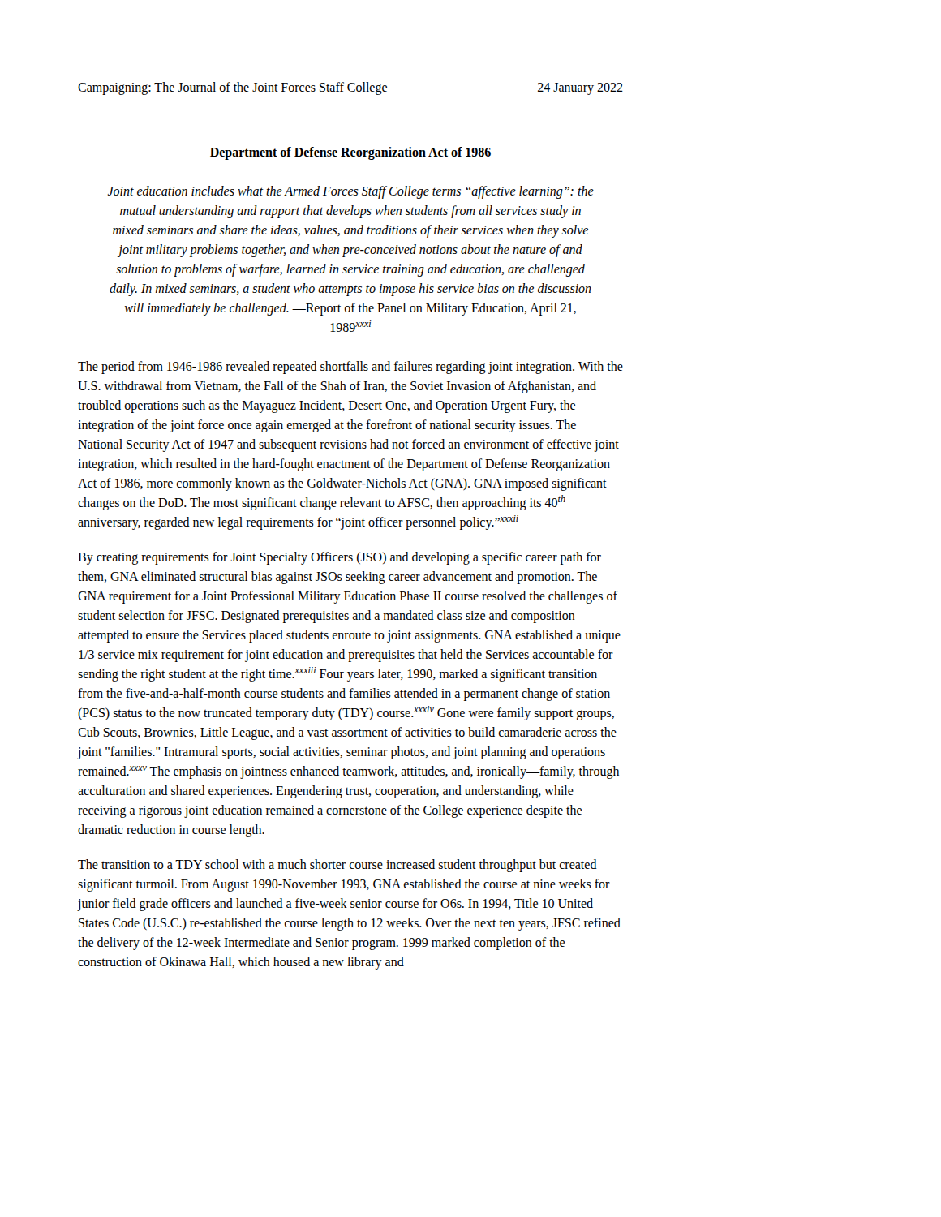Campaigning: The Journal of the Joint Forces Staff College 24 January 2022
Department of Defense Reorganization Act of 1986
Joint education includes what the Armed Forces Staff College terms “affective learning”: the mutual understanding and rapport that develops when students from all services study in mixed seminars and share the ideas, values, and traditions of their services when they solve joint military problems together, and when pre-conceived notions about the nature of and solution to problems of warfare, learned in service training and education, are challenged daily. In mixed seminars, a student who attempts to impose his service bias on the discussion will immediately be challenged. —Report of the Panel on Military Education, April 21, 1989xxxi
The period from 1946-1986 revealed repeated shortfalls and failures regarding joint integration. With the U.S. withdrawal from Vietnam, the Fall of the Shah of Iran, the Soviet Invasion of Afghanistan, and troubled operations such as the Mayaguez Incident, Desert One, and Operation Urgent Fury, the integration of the joint force once again emerged at the forefront of national security issues. The National Security Act of 1947 and subsequent revisions had not forced an environment of effective joint integration, which resulted in the hard-fought enactment of the Department of Defense Reorganization Act of 1986, more commonly known as the Goldwater-Nichols Act (GNA). GNA imposed significant changes on the DoD. The most significant change relevant to AFSC, then approaching its 40th anniversary, regarded new legal requirements for “joint officer personnel policy.”xxxii
By creating requirements for Joint Specialty Officers (JSO) and developing a specific career path for them, GNA eliminated structural bias against JSOs seeking career advancement and promotion. The GNA requirement for a Joint Professional Military Education Phase II course resolved the challenges of student selection for JFSC. Designated prerequisites and a mandated class size and composition attempted to ensure the Services placed students enroute to joint assignments. GNA established a unique 1/3 service mix requirement for joint education and prerequisites that held the Services accountable for sending the right student at the right time.xxxiii Four years later, 1990, marked a significant transition from the five-and-a-half-month course students and families attended in a permanent change of station (PCS) status to the now truncated temporary duty (TDY) course.xxxiv Gone were family support groups, Cub Scouts, Brownies, Little League, and a vast assortment of activities to build camaraderie across the joint "families." Intramural sports, social activities, seminar photos, and joint planning and operations remained.xxxv The emphasis on jointness enhanced teamwork, attitudes, and, ironically—family, through acculturation and shared experiences. Engendering trust, cooperation, and understanding, while receiving a rigorous joint education remained a cornerstone of the College experience despite the dramatic reduction in course length.
The transition to a TDY school with a much shorter course increased student throughput but created significant turmoil. From August 1990-November 1993, GNA established the course at nine weeks for junior field grade officers and launched a five-week senior course for O6s. In 1994, Title 10 United States Code (U.S.C.) re-established the course length to 12 weeks. Over the next ten years, JFSC refined the delivery of the 12-week Intermediate and Senior program. 1999 marked completion of the construction of Okinawa Hall, which housed a new library and